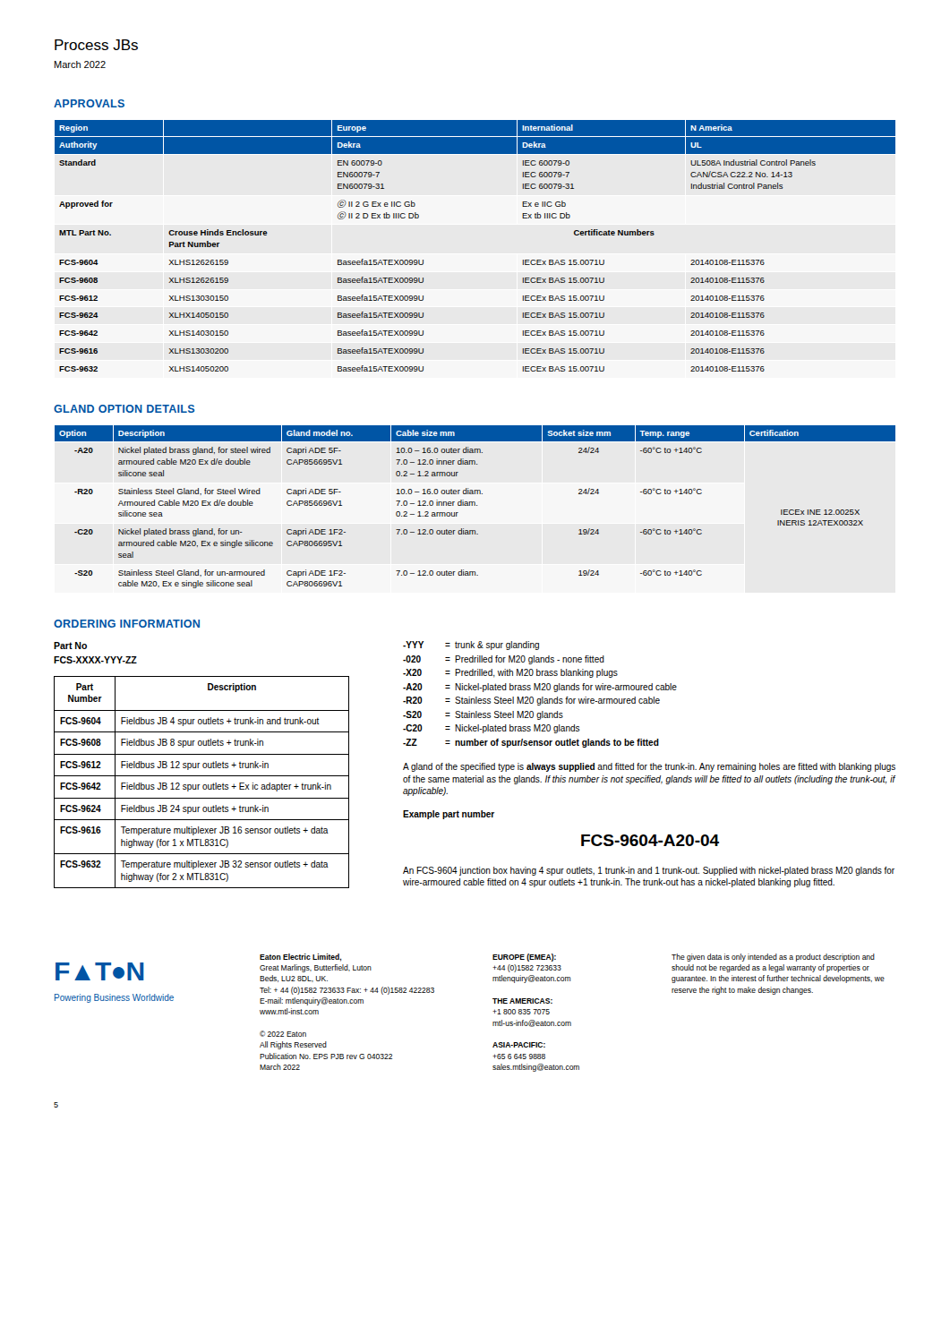Process JBs
March 2022
APPROVALS
| Region | | Europe | International | N America |
| --- | --- | --- | --- | --- |
| Authority | | Dekra | Dekra | UL |
| Standard | | EN 60079-0 EN60079-7 EN60079-31 | IEC 60079-0 IEC 60079-7 IEC 60079-31 | UL508A Industrial Control Panels CAN/CSA C22.2 No. 14-13 Industrial Control Panels |
| Approved for | | ⓒ II 2 G Ex e IIC Gb ⓒ II 2 D Ex tb IIIC Db | Ex e IIC Gb Ex tb IIIC Db | |
| MTL Part No. | Crouse Hinds Enclosure Part Number | Certificate Numbers |
| FCS-9604 | XLHS12626159 | Baseefa15ATEX0099U | IECEx BAS 15.0071U | 20140108-E115376 |
| FCS-9608 | XLHS12626159 | Baseefa15ATEX0099U | IECEx BAS 15.0071U | 20140108-E115376 |
| FCS-9612 | XLHS13030150 | Baseefa15ATEX0099U | IECEx BAS 15.0071U | 20140108-E115376 |
| FCS-9624 | XLHX14050150 | Baseefa15ATEX0099U | IECEx BAS 15.0071U | 20140108-E115376 |
| FCS-9642 | XLHS14030150 | Baseefa15ATEX0099U | IECEx BAS 15.0071U | 20140108-E115376 |
| FCS-9616 | XLHS13030200 | Baseefa15ATEX0099U | IECEx BAS 15.0071U | 20140108-E115376 |
| FCS-9632 | XLHS14050200 | Baseefa15ATEX0099U | IECEx BAS 15.0071U | 20140108-E115376 |
GLAND OPTION DETAILS
| Option | Description | Gland model no. | Cable size mm | Socket size mm | Temp. range | Certification |
| --- | --- | --- | --- | --- | --- | --- |
| -A20 | Nickel plated brass gland, for steel wired armoured cable M20 Ex d/e double silicone seal | Capri ADE 5F-CAP856695V1 | 10.0 – 16.0 outer diam. 7.0 – 12.0 inner diam. 0.2 – 1.2 armour | 24/24 | -60°C to +140°C | IECEx INE 12.0025X INERIS 12ATEX0032X |
| -R20 | Stainless Steel Gland, for Steel Wired Armoured Cable M20 Ex d/e double silicone sea | Capri ADE 5F-CAP856696V1 | 10.0 – 16.0 outer diam. 7.0 – 12.0 inner diam. 0.2 – 1.2 armour | 24/24 | -60°C to +140°C |
| -C20 | Nickel plated brass gland, for un-armoured cable M20, Ex e single silicone seal | Capri ADE 1F2-CAP806695V1 | 7.0 – 12.0 outer diam. | 19/24 | -60°C to +140°C |
| -S20 | Stainless Steel Gland, for un-armoured cable M20, Ex e single silicone seal | Capri ADE 1F2-CAP806696V1 | 7.0 – 12.0 outer diam. | 19/24 | -60°C to +140°C |
ORDERING INFORMATION
Part No
FCS-XXXX-YYY-ZZ
| Part Number | Description |
| --- | --- |
| FCS-9604 | Fieldbus JB 4 spur outlets + trunk-in and trunk-out |
| FCS-9608 | Fieldbus JB 8 spur outlets + trunk-in |
| FCS-9612 | Fieldbus JB 12 spur outlets + trunk-in |
| FCS-9642 | Fieldbus JB 12 spur outlets + Ex ic adapter + trunk-in |
| FCS-9624 | Fieldbus JB 24 spur outlets + trunk-in |
| FCS-9616 | Temperature multiplexer JB 16 sensor outlets + data highway (for 1 x MTL831C) |
| FCS-9632 | Temperature multiplexer JB 32 sensor outlets + data highway (for 2 x MTL831C) |
-YYY
=
trunk & spur glanding
-020
=
Predrilled for M20 glands - none fitted
-X20
=
Predrilled, with M20 brass blanking plugs
-A20
=
Nickel-plated brass M20 glands for wire-armoured cable
-R20
=
Stainless Steel M20 glands for wire-armoured cable
-S20
=
Stainless Steel M20 glands
-C20
=
Nickel-plated brass M20 glands
-ZZ
=
number of spur/sensor outlet glands to be fitted
A gland of the specified type is always supplied and fitted for the trunk-in. Any remaining holes are fitted with blanking plugs of the same material as the glands. If this number is not specified, glands will be fitted to all outlets (including the trunk-out, if applicable).
Example part number
FCS-9604-A20-04
An FCS-9604 junction box having 4 spur outlets, 1 trunk-in and 1 trunk-out. Supplied with nickel-plated brass M20 glands for wire-armoured cable fitted on 4 spur outlets +1 trunk-in. The trunk-out has a nickel-plated blanking plug fitted.
F▲T●N
Powering Business Worldwide
Eaton Electric Limited,
Great Marlings, Butterfield, Luton
Beds, LU2 8DL, UK.
Tel: + 44 (0)1582 723633 Fax: + 44 (0)1582 422283
E-mail: mtlenquiry@eaton.com
www.mtl-inst.com
© 2022 Eaton
All Rights Reserved
Publication No. EPS PJB rev G 040322
March 2022
EUROPE (EMEA):
+44 (0)1582 723633
mtlenquiry@eaton.com
THE AMERICAS:
+1 800 835 7075
mtl-us-info@eaton.com
ASIA-PACIFIC:
+65 6 645 9888
sales.mtlsing@eaton.com
The given data is only intended as a product description and should not be regarded as a legal warranty of properties or guarantee. In the interest of further technical developments, we reserve the right to make design changes.
5